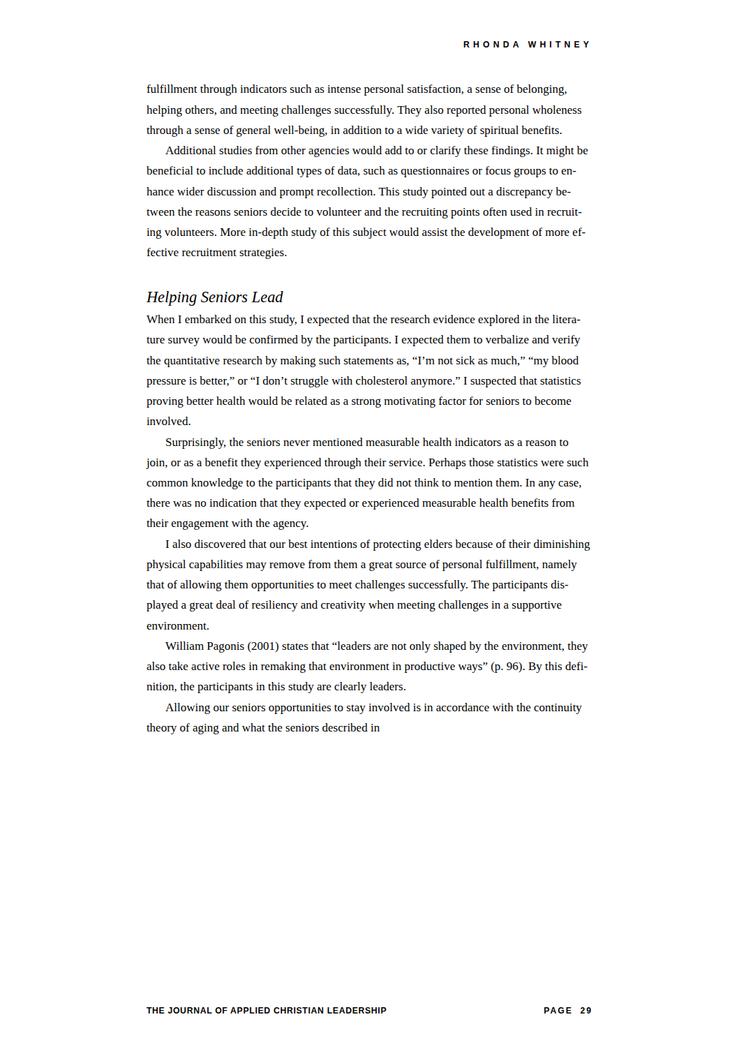Rhonda Whitney
fulfillment through indicators such as intense personal satisfaction, a sense of belonging, helping others, and meeting challenges successfully. They also reported personal wholeness through a sense of general well-being, in addition to a wide variety of spiritual benefits.
Additional studies from other agencies would add to or clarify these findings. It might be beneficial to include additional types of data, such as questionnaires or focus groups to enhance wider discussion and prompt recollection. This study pointed out a discrepancy between the reasons seniors decide to volunteer and the recruiting points often used in recruiting volunteers. More in-depth study of this subject would assist the development of more effective recruitment strategies.
Helping Seniors Lead
When I embarked on this study, I expected that the research evidence explored in the literature survey would be confirmed by the participants. I expected them to verbalize and verify the quantitative research by making such statements as, “I’m not sick as much,” “my blood pressure is better,” or “I don’t struggle with cholesterol anymore.” I suspected that statistics proving better health would be related as a strong motivating factor for seniors to become involved.
Surprisingly, the seniors never mentioned measurable health indicators as a reason to join, or as a benefit they experienced through their service. Perhaps those statistics were such common knowledge to the participants that they did not think to mention them. In any case, there was no indication that they expected or experienced measurable health benefits from their engagement with the agency.
I also discovered that our best intentions of protecting elders because of their diminishing physical capabilities may remove from them a great source of personal fulfillment, namely that of allowing them opportunities to meet challenges successfully. The participants displayed a great deal of resiliency and creativity when meeting challenges in a supportive environment.
William Pagonis (2001) states that “leaders are not only shaped by the environment, they also take active roles in remaking that environment in productive ways” (p. 96). By this definition, the participants in this study are clearly leaders.
Allowing our seniors opportunities to stay involved is in accordance with the continuity theory of aging and what the seniors described in
The Journal of Applied Christian Leadership Page 29